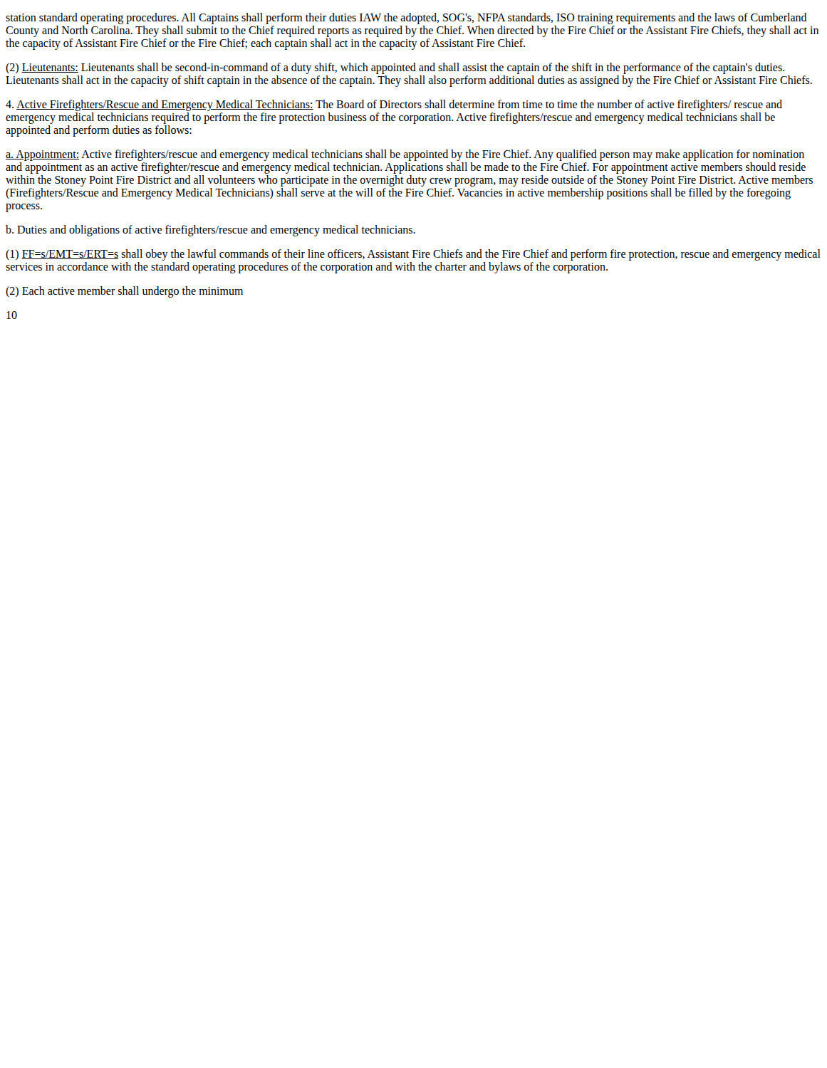station standard operating procedures. All Captains shall perform their duties IAW the adopted, SOG's, NFPA standards, ISO training requirements and the laws of Cumberland County and North Carolina. They shall submit to the Chief required reports as required by the Chief. When directed by the Fire Chief or the Assistant Fire Chiefs, they shall act in the capacity of Assistant Fire Chief or the Fire Chief; each captain shall act in the capacity of Assistant Fire Chief.
(2) Lieutenants: Lieutenants shall be second-in-command of a duty shift, which appointed and shall assist the captain of the shift in the performance of the captain's duties. Lieutenants shall act in the capacity of shift captain in the absence of the captain. They shall also perform additional duties as assigned by the Fire Chief or Assistant Fire Chiefs.
4. Active Firefighters/Rescue and Emergency Medical Technicians: The Board of Directors shall determine from time to time the number of active firefighters/ rescue and emergency medical technicians required to perform the fire protection business of the corporation. Active firefighters/rescue and emergency medical technicians shall be appointed and perform duties as follows:
a. Appointment: Active firefighters/rescue and emergency medical technicians shall be appointed by the Fire Chief. Any qualified person may make application for nomination and appointment as an active firefighter/rescue and emergency medical technician. Applications shall be made to the Fire Chief. For appointment active members should reside within the Stoney Point Fire District and all volunteers who participate in the overnight duty crew program, may reside outside of the Stoney Point Fire District. Active members (Firefighters/Rescue and Emergency Medical Technicians) shall serve at the will of the Fire Chief. Vacancies in active membership positions shall be filled by the foregoing process.
b. Duties and obligations of active firefighters/rescue and emergency medical technicians.
(1) FF=s/EMT=s/ERT=s shall obey the lawful commands of their line officers, Assistant Fire Chiefs and the Fire Chief and perform fire protection, rescue and emergency medical services in accordance with the standard operating procedures of the corporation and with the charter and bylaws of the corporation.
(2) Each active member shall undergo the minimum
10